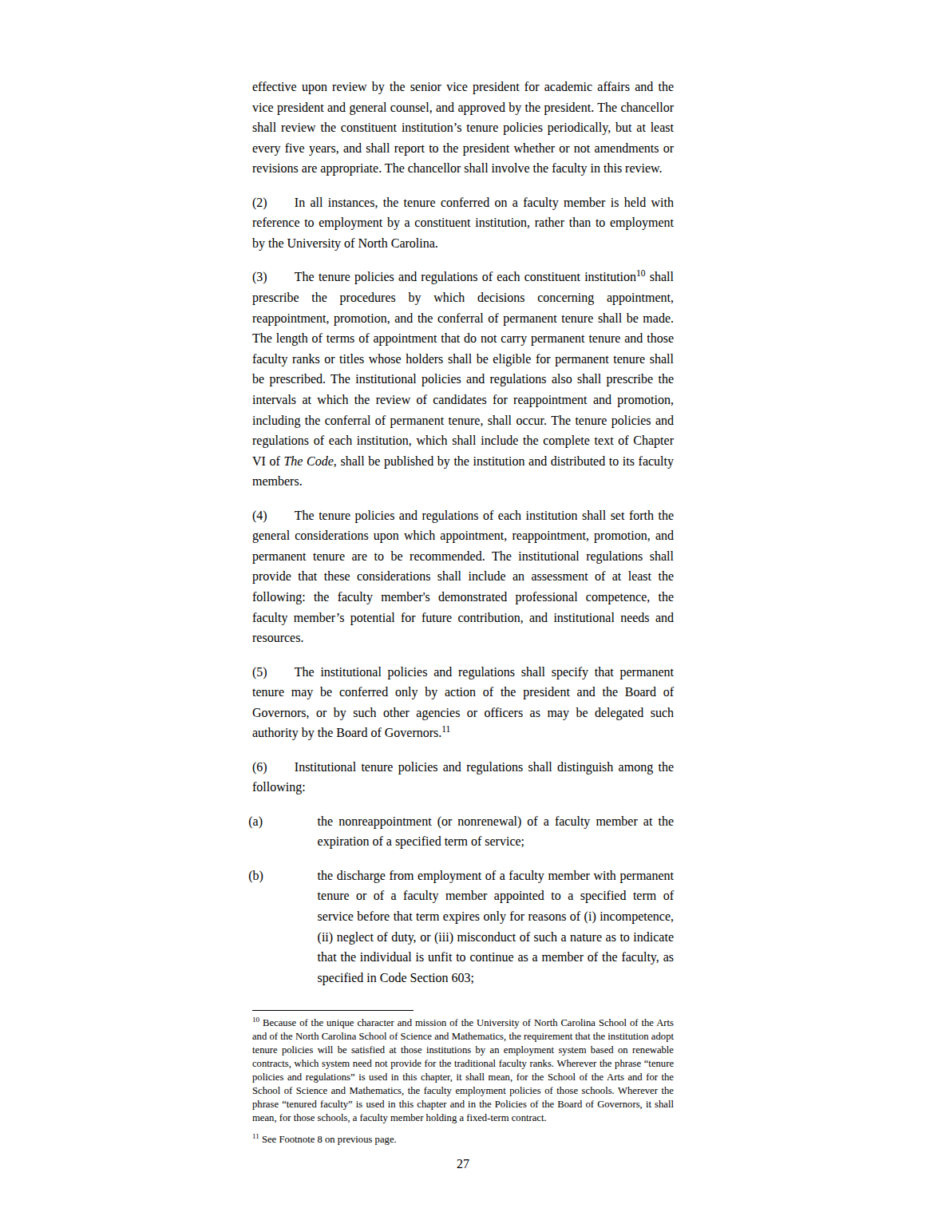effective upon review by the senior vice president for academic affairs and the vice president and general counsel, and approved by the president. The chancellor shall review the constituent institution’s tenure policies periodically, but at least every five years, and shall report to the president whether or not amendments or revisions are appropriate. The chancellor shall involve the faculty in this review.
(2) In all instances, the tenure conferred on a faculty member is held with reference to employment by a constituent institution, rather than to employment by the University of North Carolina.
(3) The tenure policies and regulations of each constituent institution10 shall prescribe the procedures by which decisions concerning appointment, reappointment, promotion, and the conferral of permanent tenure shall be made. The length of terms of appointment that do not carry permanent tenure and those faculty ranks or titles whose holders shall be eligible for permanent tenure shall be prescribed. The institutional policies and regulations also shall prescribe the intervals at which the review of candidates for reappointment and promotion, including the conferral of permanent tenure, shall occur. The tenure policies and regulations of each institution, which shall include the complete text of Chapter VI of The Code, shall be published by the institution and distributed to its faculty members.
(4) The tenure policies and regulations of each institution shall set forth the general considerations upon which appointment, reappointment, promotion, and permanent tenure are to be recommended. The institutional regulations shall provide that these considerations shall include an assessment of at least the following: the faculty member's demonstrated professional competence, the faculty member’s potential for future contribution, and institutional needs and resources.
(5) The institutional policies and regulations shall specify that permanent tenure may be conferred only by action of the president and the Board of Governors, or by such other agencies or officers as may be delegated such authority by the Board of Governors.11
(6) Institutional tenure policies and regulations shall distinguish among the following:
(a) the nonreappointment (or nonrenewal) of a faculty member at the expiration of a specified term of service;
(b) the discharge from employment of a faculty member with permanent tenure or of a faculty member appointed to a specified term of service before that term expires only for reasons of (i) incompetence, (ii) neglect of duty, or (iii) misconduct of such a nature as to indicate that the individual is unfit to continue as a member of the faculty, as specified in Code Section 603;
10 Because of the unique character and mission of the University of North Carolina School of the Arts and of the North Carolina School of Science and Mathematics, the requirement that the institution adopt tenure policies will be satisfied at those institutions by an employment system based on renewable contracts, which system need not provide for the traditional faculty ranks. Wherever the phrase “tenure policies and regulations” is used in this chapter, it shall mean, for the School of the Arts and for the School of Science and Mathematics, the faculty employment policies of those schools. Wherever the phrase “tenured faculty” is used in this chapter and in the Policies of the Board of Governors, it shall mean, for those schools, a faculty member holding a fixed-term contract.
11 See Footnote 8 on previous page.
27